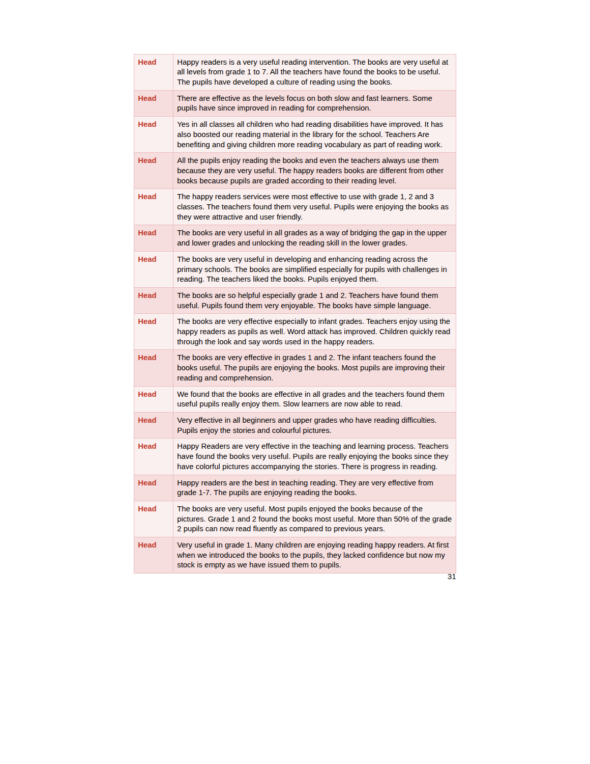| Head | Happy readers is a very useful reading intervention. The books are very useful at all levels from grade 1 to 7. All the teachers have found the books to be useful. The pupils have developed a culture of reading using the books. |
| Head | There are effective as the levels focus on both slow and fast learners. Some pupils have since improved in reading for comprehension. |
| Head | Yes in all classes all children who had reading disabilities have improved. It has also boosted our reading material in the library for the school. Teachers Are benefiting and giving children more reading vocabulary as part of reading work. |
| Head | All the pupils enjoy reading the books and even the teachers always use them because they are very useful. The happy readers books are different from other books because pupils are graded according to their reading level. |
| Head | The happy readers services were most effective to use with grade 1, 2 and 3 classes. The teachers found them very useful. Pupils were enjoying the books as they were attractive and user friendly. |
| Head | The books are very useful in all grades as a way of bridging the gap in the upper and lower grades and unlocking the reading skill in the lower grades. |
| Head | The books are very useful in developing and enhancing reading across the primary schools. The books are simplified especially for pupils with challenges in reading. The teachers liked the books. Pupils enjoyed them. |
| Head | The books are so helpful especially grade 1 and 2. Teachers have found them useful. Pupils found them very enjoyable. The books have simple language. |
| Head | The books are very effective especially to infant grades. Teachers enjoy using the happy readers as pupils as well. Word attack has improved. Children quickly read through the look and say words used in the happy readers. |
| Head | The books are very effective in grades 1 and 2. The infant teachers found the books useful. The pupils are enjoying the books. Most pupils are improving their reading and comprehension. |
| Head | We found that the books are effective in all grades and the teachers found them useful pupils really enjoy them. Slow learners are now able to read. |
| Head | Very effective in all beginners and upper grades who have reading difficulties. Pupils enjoy the stories and colourful pictures. |
| Head | Happy Readers are very effective in the teaching and learning process. Teachers have found the books very useful. Pupils are really enjoying the books since they have colorful pictures accompanying the stories. There is progress in reading. |
| Head | Happy readers are the best in teaching reading. They are very effective from grade 1-7. The pupils are enjoying reading the books. |
| Head | The books are very useful. Most pupils enjoyed the books because of the pictures. Grade 1 and 2 found the books most useful. More than 50% of the grade 2 pupils can now read fluently as compared to previous years. |
| Head | Very useful in grade 1. Many children are enjoying reading happy readers. At first when we introduced the books to the pupils, they lacked confidence but now my stock is empty as we have issued them to pupils. |
31